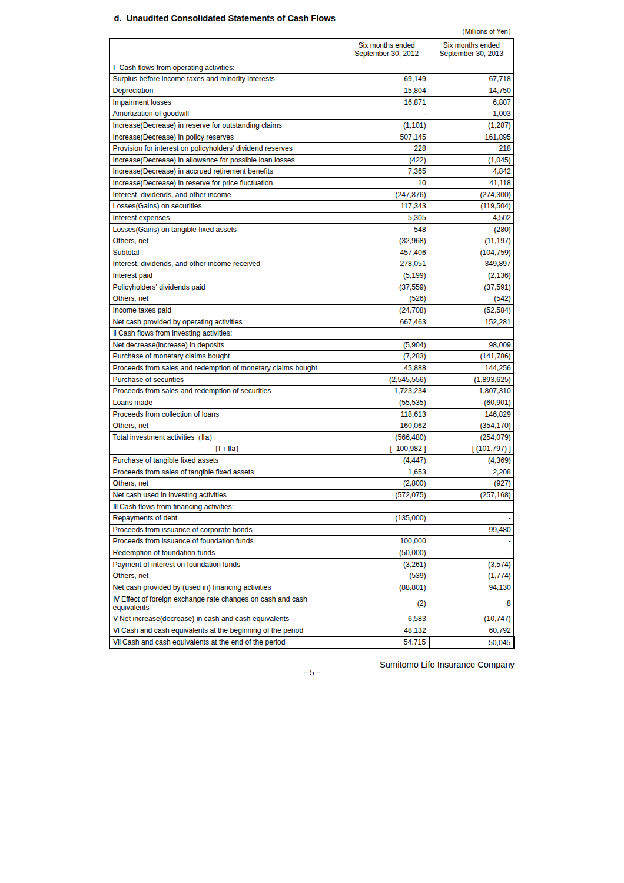d. Unaudited Consolidated Statements of Cash Flows
（Millions of Yen）
| | Six months ended September 30, 2012 | Six months ended September 30, 2013 |
| --- | --- | --- |
| Ⅰ Cash flows from operating activities: | | |
| Surplus before income taxes and minority interests | 69,149 | 67,718 |
| Depreciation | 15,804 | 14,750 |
| Impairment losses | 16,871 | 6,807 |
| Amortization of goodwill | - | 1,003 |
| Increase(Decrease) in reserve for outstanding claims | (1,101) | (1,287) |
| Increase(Decrease) in policy reserves | 507,145 | 161,895 |
| Provision for interest on policyholders' dividend reserves | 228 | 218 |
| Increase(Decrease) in allowance for possible loan losses | (422) | (1,045) |
| Increase(Decrease) in accrued retirement benefits | 7,365 | 4,842 |
| Increase(Decrease) in reserve for price fluctuation | 10 | 41,118 |
| Interest, dividends, and other income | (247,876) | (274,300) |
| Losses(Gains) on securities | 117,343 | (119,504) |
| Interest expenses | 5,305 | 4,502 |
| Losses(Gains) on tangible fixed assets | 548 | (280) |
| Others, net | (32,968) | (11,197) |
| Subtotal | 457,406 | (104,759) |
| Interest, dividends, and other income received | 278,051 | 349,897 |
| Interest paid | (5,199) | (2,136) |
| Policyholders' dividends paid | (37,559) | (37,591) |
| Others, net | (526) | (542) |
| Income taxes paid | (24,708) | (52,584) |
| Net cash provided by operating activities | 667,463 | 152,281 |
| Ⅱ Cash flows from investing activities: | | |
| Net decrease(increase) in deposits | (5,904) | 98,009 |
| Purchase of monetary claims bought | (7,283) | (141,786) |
| Proceeds from sales and redemption of monetary claims bought | 45,888 | 144,256 |
| Purchase of securities | (2,545,556) | (1,893,625) |
| Proceeds from sales and redemption of securities | 1,723,234 | 1,807,310 |
| Loans made | (55,535) | (60,901) |
| Proceeds from collection of loans | 118,613 | 146,829 |
| Others, net | 160,062 | (354,170) |
| Total investment activities（Ⅱa） | (566,480) | (254,079) |
| ［Ⅰ＋Ⅱa］ | [ 100,982 ] | [ (101,797) ] |
| Purchase of tangible fixed assets | (4,447) | (4,369) |
| Proceeds from sales of tangible fixed assets | 1,653 | 2,208 |
| Others, net | (2,800) | (927) |
| Net cash used in investing activities | (572,075) | (257,168) |
| Ⅲ Cash flows from financing activities: | | |
| Repayments of debt | (135,000) | - |
| Proceeds from issuance of corporate bonds | - | 99,480 |
| Proceeds from issuance of foundation funds | 100,000 | - |
| Redemption of foundation funds | (50,000) | - |
| Payment of interest on foundation funds | (3,261) | (3,574) |
| Others, net | (539) | (1,774) |
| Net cash provided by (used in) financing activities | (88,801) | 94,130 |
| Ⅳ Effect of foreign exchange rate changes on cash and cash equivalents | (2) | 8 |
| Ⅴ Net increase(decrease) in cash and cash equivalents | 6,583 | (10,747) |
| Ⅵ Cash and cash equivalents at the beginning of the period | 48,132 | 60,792 |
| Ⅶ Cash and cash equivalents at the end of the period | 54,715 | 50,045 |
Sumitomo Life Insurance Company
－5－